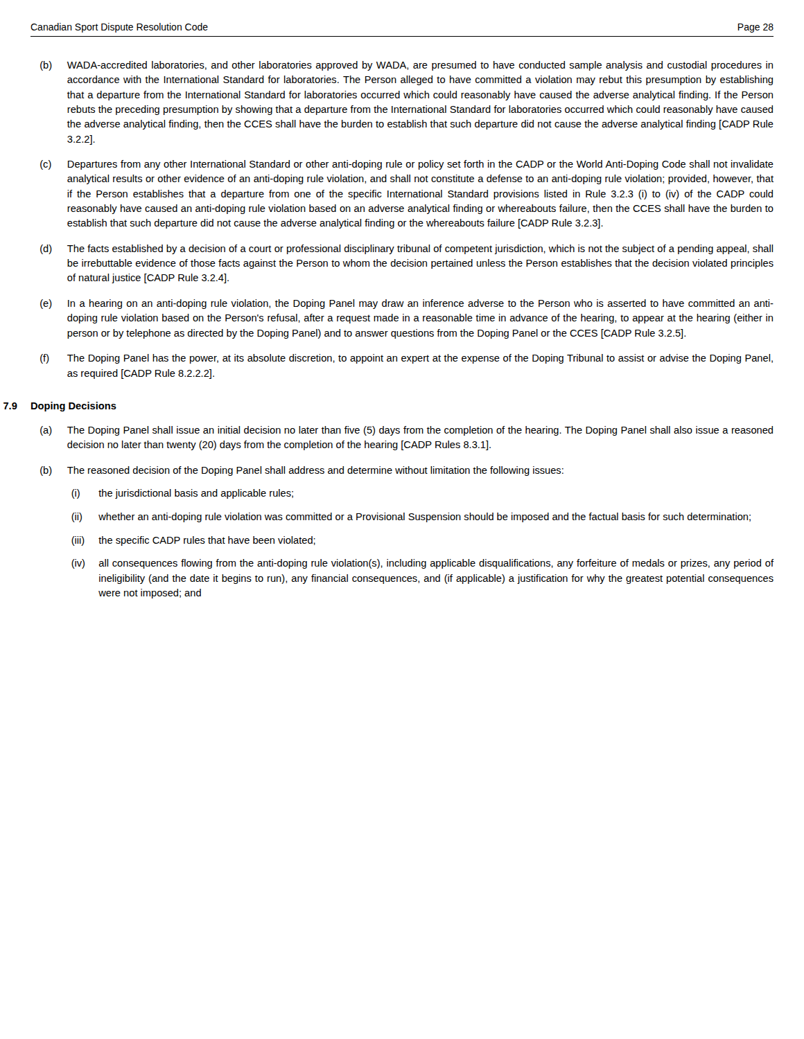Canadian Sport Dispute Resolution Code Page 28
(b) WADA-accredited laboratories, and other laboratories approved by WADA, are presumed to have conducted sample analysis and custodial procedures in accordance with the International Standard for laboratories. The Person alleged to have committed a violation may rebut this presumption by establishing that a departure from the International Standard for laboratories occurred which could reasonably have caused the adverse analytical finding. If the Person rebuts the preceding presumption by showing that a departure from the International Standard for laboratories occurred which could reasonably have caused the adverse analytical finding, then the CCES shall have the burden to establish that such departure did not cause the adverse analytical finding [CADP Rule 3.2.2].
(c) Departures from any other International Standard or other anti-doping rule or policy set forth in the CADP or the World Anti-Doping Code shall not invalidate analytical results or other evidence of an anti-doping rule violation, and shall not constitute a defense to an anti-doping rule violation; provided, however, that if the Person establishes that a departure from one of the specific International Standard provisions listed in Rule 3.2.3 (i) to (iv) of the CADP could reasonably have caused an anti-doping rule violation based on an adverse analytical finding or whereabouts failure, then the CCES shall have the burden to establish that such departure did not cause the adverse analytical finding or the whereabouts failure [CADP Rule 3.2.3].
(d) The facts established by a decision of a court or professional disciplinary tribunal of competent jurisdiction, which is not the subject of a pending appeal, shall be irrebuttable evidence of those facts against the Person to whom the decision pertained unless the Person establishes that the decision violated principles of natural justice [CADP Rule 3.2.4].
(e) In a hearing on an anti-doping rule violation, the Doping Panel may draw an inference adverse to the Person who is asserted to have committed an anti-doping rule violation based on the Person's refusal, after a request made in a reasonable time in advance of the hearing, to appear at the hearing (either in person or by telephone as directed by the Doping Panel) and to answer questions from the Doping Panel or the CCES [CADP Rule 3.2.5].
(f) The Doping Panel has the power, at its absolute discretion, to appoint an expert at the expense of the Doping Tribunal to assist or advise the Doping Panel, as required [CADP Rule 8.2.2.2].
7.9 Doping Decisions
(a) The Doping Panel shall issue an initial decision no later than five (5) days from the completion of the hearing. The Doping Panel shall also issue a reasoned decision no later than twenty (20) days from the completion of the hearing [CADP Rules 8.3.1].
(b) The reasoned decision of the Doping Panel shall address and determine without limitation the following issues:
(i) the jurisdictional basis and applicable rules;
(ii) whether an anti-doping rule violation was committed or a Provisional Suspension should be imposed and the factual basis for such determination;
(iii) the specific CADP rules that have been violated;
(iv) all consequences flowing from the anti-doping rule violation(s), including applicable disqualifications, any forfeiture of medals or prizes, any period of ineligibility (and the date it begins to run), any financial consequences, and (if applicable) a justification for why the greatest potential consequences were not imposed; and